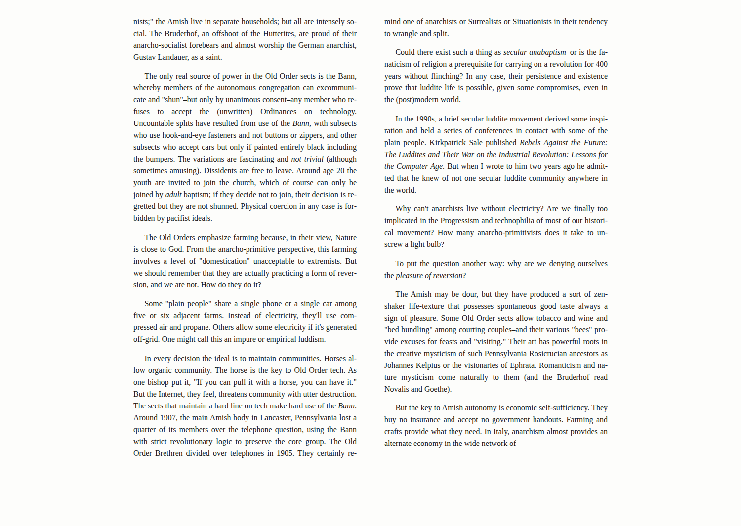nists;" the Amish live in separate households; but all are intensely social. The Bruderhof, an offshoot of the Hutterites, are proud of their anarcho-socialist forebears and almost worship the German anarchist, Gustav Landauer, as a saint.
The only real source of power in the Old Order sects is the Bann, whereby members of the autonomous congregation can excommunicate and "shun"–but only by unanimous consent–any member who refuses to accept the (unwritten) Ordinances on technology. Uncountable splits have resulted from use of the Bann, with subsects who use hook-and-eye fasteners and not buttons or zippers, and other subsects who accept cars but only if painted entirely black including the bumpers. The variations are fascinating and not trivial (although sometimes amusing). Dissidents are free to leave. Around age 20 the youth are invited to join the church, which of course can only be joined by adult baptism; if they decide not to join, their decision is regretted but they are not shunned. Physical coercion in any case is forbidden by pacifist ideals.
The Old Orders emphasize farming because, in their view, Nature is close to God. From the anarcho-primitive perspective, this farming involves a level of "domestication" unacceptable to extremists. But we should remember that they are actually practicing a form of reversion, and we are not. How do they do it?
Some "plain people" share a single phone or a single car among five or six adjacent farms. Instead of electricity, they'll use compressed air and propane. Others allow some electricity if it's generated off-grid. One might call this an impure or empirical luddism.
In every decision the ideal is to maintain communities. Horses allow organic community. The horse is the key to Old Order tech. As one bishop put it, "If you can pull it with a horse, you can have it." But the Internet, they feel, threatens community with utter destruction. The sects that maintain a hard line on tech make hard use of the Bann. Around 1907, the main Amish body in Lancaster, Pennsylvania lost a quarter of its members over the telephone question, using the Bann with strict revolutionary logic to preserve the core group. The Old Order Brethren divided over telephones in 1905. They certainly remind one of anarchists or Surrealists or Situationists in their tendency to wrangle and split.
Could there exist such a thing as secular anabaptism–or is the fanaticism of religion a prerequisite for carrying on a revolution for 400 years without flinching? In any case, their persistence and existence prove that luddite life is possible, given some compromises, even in the (post)modern world.
In the 1990s, a brief secular luddite movement derived some inspiration and held a series of conferences in contact with some of the plain people. Kirkpatrick Sale published Rebels Against the Future: The Luddites and Their War on the Industrial Revolution: Lessons for the Computer Age. But when I wrote to him two years ago he admitted that he knew of not one secular luddite community anywhere in the world.
Why can't anarchists live without electricity? Are we finally too implicated in the Progressism and technophilia of most of our historical movement? How many anarcho-primitivists does it take to unscrew a light bulb?
To put the question another way: why are we denying ourselves the pleasure of reversion?
The Amish may be dour, but they have produced a sort of zen-shaker life-texture that possesses spontaneous good taste–always a sign of pleasure. Some Old Order sects allow tobacco and wine and "bed bundling" among courting couples–and their various "bees" provide excuses for feasts and "visiting." Their art has powerful roots in the creative mysticism of such Pennsylvania Rosicrucian ancestors as Johannes Kelpius or the visionaries of Ephrata. Romanticism and nature mysticism come naturally to them (and the Bruderhof read Novalis and Goethe).
But the key to Amish autonomy is economic self-sufficiency. They buy no insurance and accept no government handouts. Farming and crafts provide what they need. In Italy, anarchism almost provides an alternate economy in the wide network of